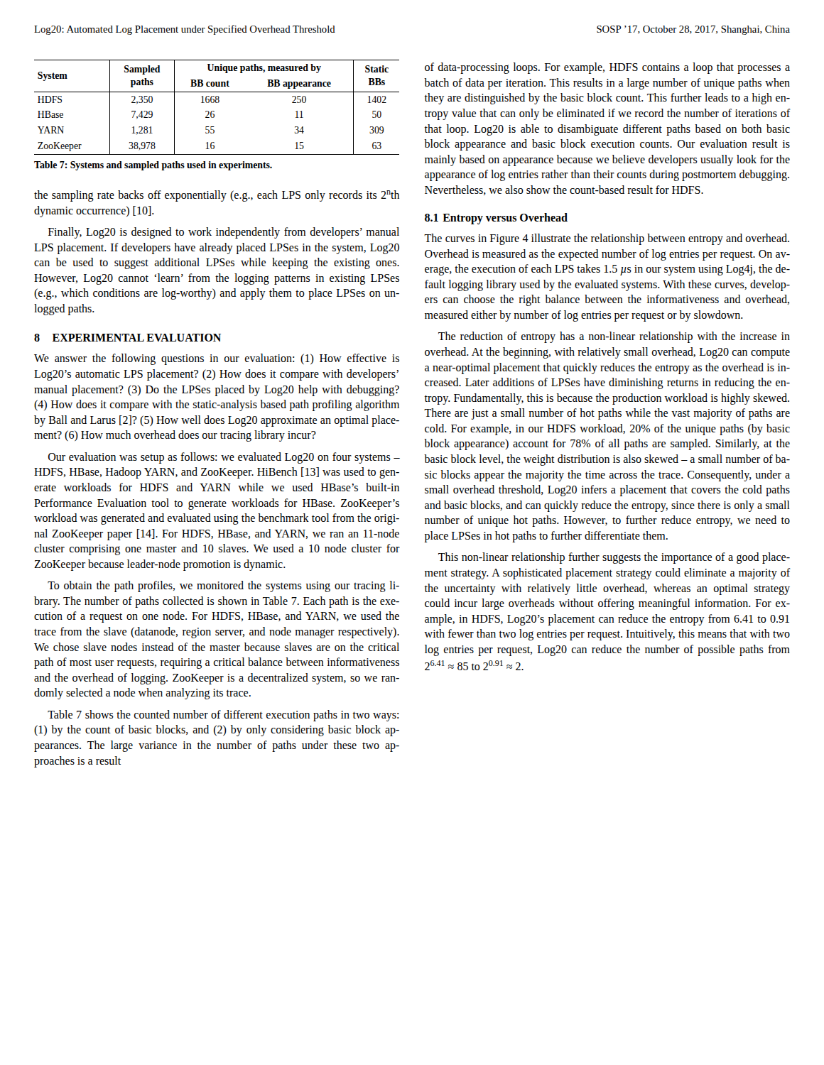Log20: Automated Log Placement under Specified Overhead Threshold
SOSP ’17, October 28, 2017, Shanghai, China
| System | Sampled paths | Unique paths, measured by | Static BBs |
| --- | --- | --- | --- |
| BB count | BB appearance |
| HDFS | 2,350 | 1668 | 250 | 1402 |
| HBase | 7,429 | 26 | 11 | 50 |
| YARN | 1,281 | 55 | 34 | 309 |
| ZooKeeper | 38,978 | 16 | 15 | 63 |
Table 7: Systems and sampled paths used in experiments.
the sampling rate backs off exponentially (e.g., each LPS only records its 2nth dynamic occurrence) [10].
Finally, Log20 is designed to work independently from developers’ manual LPS placement. If developers have already placed LPSes in the system, Log20 can be used to suggest additional LPSes while keeping the existing ones. However, Log20 cannot ‘learn’ from the logging patterns in existing LPSes (e.g., which conditions are log-worthy) and apply them to place LPSes on unlogged paths.
8 EXPERIMENTAL EVALUATION
We answer the following questions in our evaluation: (1) How effective is Log20’s automatic LPS placement? (2) How does it compare with developers’ manual placement? (3) Do the LPSes placed by Log20 help with debugging? (4) How does it compare with the static-analysis based path profiling algorithm by Ball and Larus [2]? (5) How well does Log20 approximate an optimal placement? (6) How much overhead does our tracing library incur?
Our evaluation was setup as follows: we evaluated Log20 on four systems – HDFS, HBase, Hadoop YARN, and ZooKeeper. HiBench [13] was used to generate workloads for HDFS and YARN while we used HBase’s built-in Performance Evaluation tool to generate workloads for HBase. ZooKeeper’s workload was generated and evaluated using the benchmark tool from the original ZooKeeper paper [14]. For HDFS, HBase, and YARN, we ran an 11-node cluster comprising one master and 10 slaves. We used a 10 node cluster for ZooKeeper because leader-node promotion is dynamic.
To obtain the path profiles, we monitored the systems using our tracing library. The number of paths collected is shown in Table 7. Each path is the execution of a request on one node. For HDFS, HBase, and YARN, we used the trace from the slave (datanode, region server, and node manager respectively). We chose slave nodes instead of the master because slaves are on the critical path of most user requests, requiring a critical balance between informativeness and the overhead of logging. ZooKeeper is a decentralized system, so we randomly selected a node when analyzing its trace.
Table 7 shows the counted number of different execution paths in two ways: (1) by the count of basic blocks, and (2) by only considering basic block appearances. The large variance in the number of paths under these two approaches is a result
of data-processing loops. For example, HDFS contains a loop that processes a batch of data per iteration. This results in a large number of unique paths when they are distinguished by the basic block count. This further leads to a high entropy value that can only be eliminated if we record the number of iterations of that loop. Log20 is able to disambiguate different paths based on both basic block appearance and basic block execution counts. Our evaluation result is mainly based on appearance because we believe developers usually look for the appearance of log entries rather than their counts during postmortem debugging. Nevertheless, we also show the count-based result for HDFS.
8.1 Entropy versus Overhead
The curves in Figure 4 illustrate the relationship between entropy and overhead. Overhead is measured as the expected number of log entries per request. On average, the execution of each LPS takes 1.5 µs in our system using Log4j, the default logging library used by the evaluated systems. With these curves, developers can choose the right balance between the informativeness and overhead, measured either by number of log entries per request or by slowdown.
The reduction of entropy has a non-linear relationship with the increase in overhead. At the beginning, with relatively small overhead, Log20 can compute a near-optimal placement that quickly reduces the entropy as the overhead is increased. Later additions of LPSes have diminishing returns in reducing the entropy. Fundamentally, this is because the production workload is highly skewed. There are just a small number of hot paths while the vast majority of paths are cold. For example, in our HDFS workload, 20% of the unique paths (by basic block appearance) account for 78% of all paths are sampled. Similarly, at the basic block level, the weight distribution is also skewed – a small number of basic blocks appear the majority the time across the trace. Consequently, under a small overhead threshold, Log20 infers a placement that covers the cold paths and basic blocks, and can quickly reduce the entropy, since there is only a small number of unique hot paths. However, to further reduce entropy, we need to place LPSes in hot paths to further differentiate them.
This non-linear relationship further suggests the importance of a good placement strategy. A sophisticated placement strategy could eliminate a majority of the uncertainty with relatively little overhead, whereas an optimal strategy could incur large overheads without offering meaningful information. For example, in HDFS, Log20’s placement can reduce the entropy from 6.41 to 0.91 with fewer than two log entries per request. Intuitively, this means that with two log entries per request, Log20 can reduce the number of possible paths from 26.41 ≈ 85 to 20.91 ≈ 2.